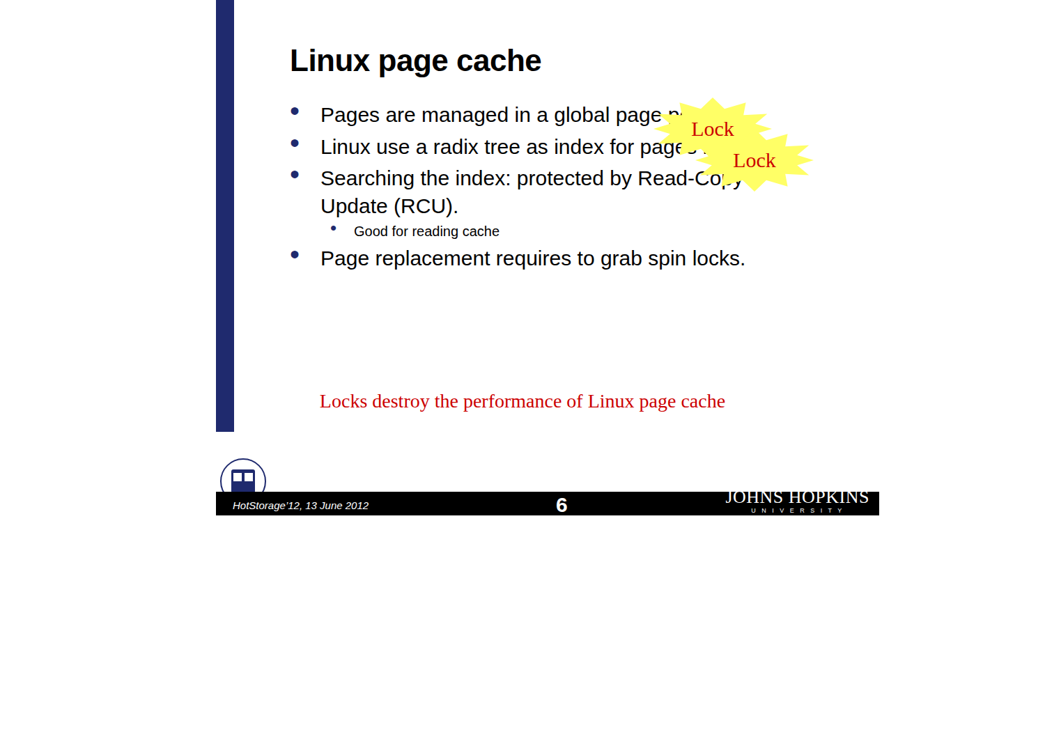Linux page cache
Pages are managed in a global page pool
Linux use a radix tree as index for pages in a file
Searching the index: protected by Read-Copy-Update (RCU).
Good for reading cache
Page replacement requires to grab spin locks.
Lock
Lock
Locks destroy the performance of Linux page cache
HotStorage’12, 13 June 2012
6
JOHNS HOPKINS
U N I V E R S I T Y